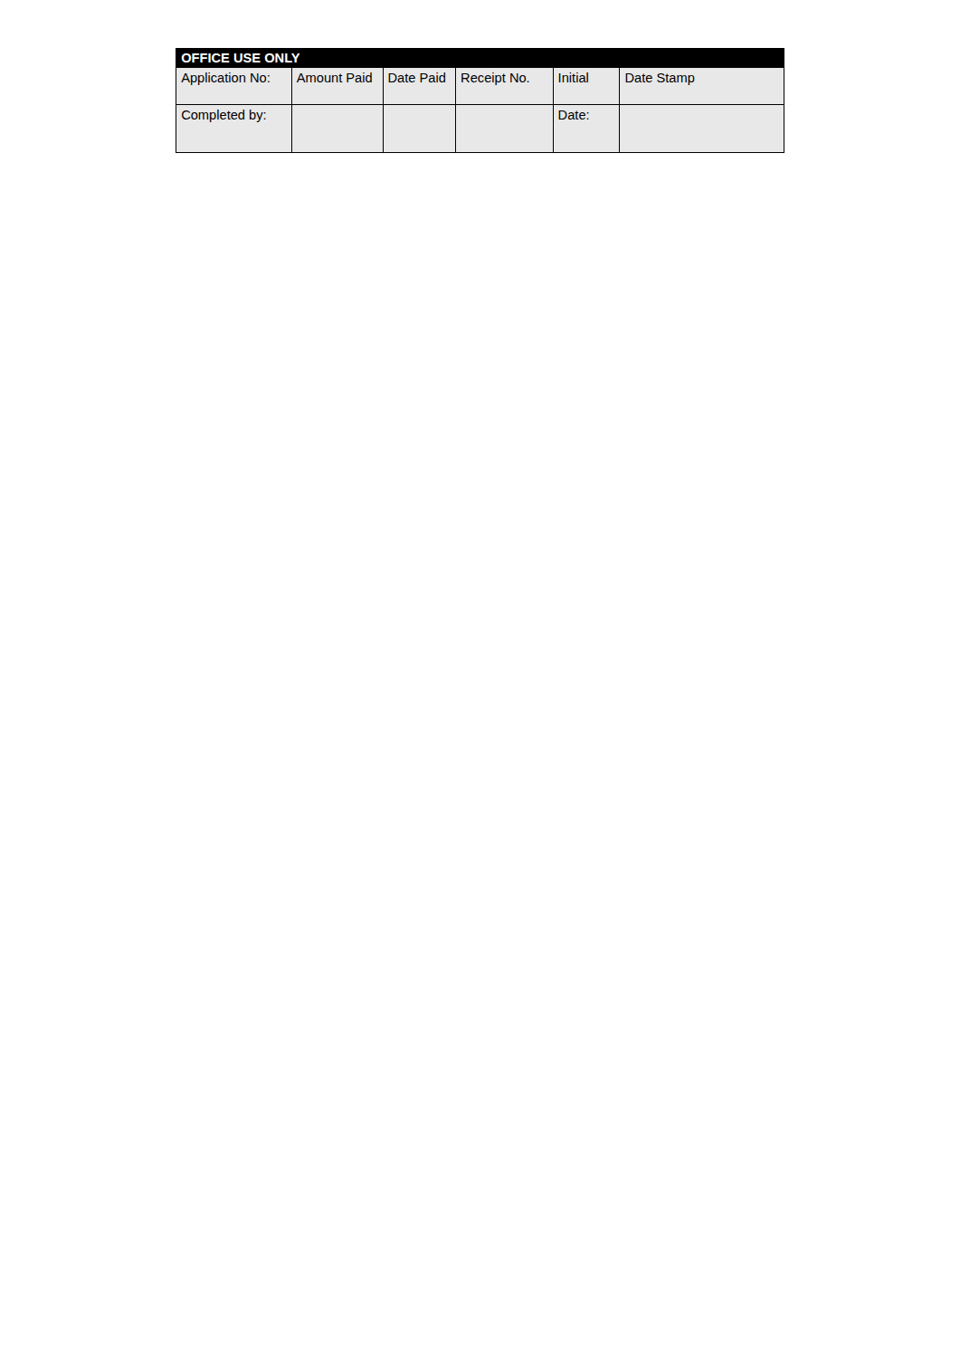| OFFICE USE ONLY |
| Application No: | Amount Paid | Date Paid | Receipt No. | Initial | Date Stamp |
| Completed by: | | | | Date: | |